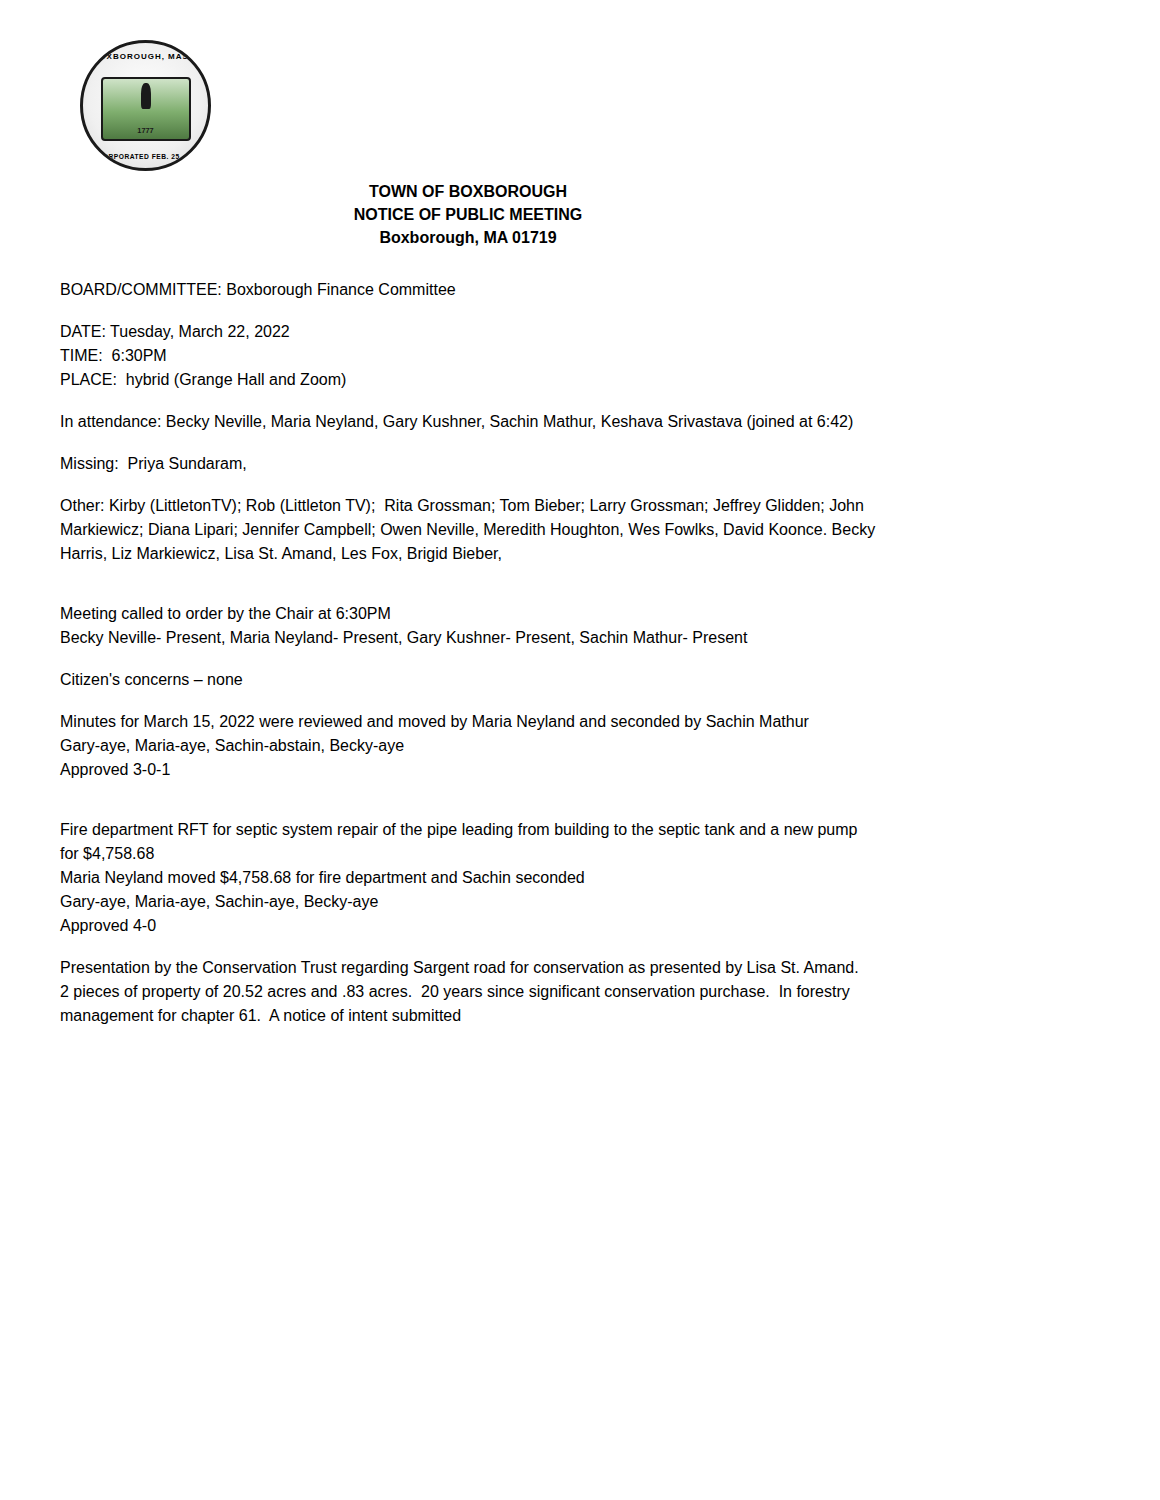BOXBOROUGH, MASS.
1777
INCORPORATED FEB. 25, 1783
TOWN OF BOXBOROUGH
NOTICE OF PUBLIC MEETING
Boxborough, MA 01719
BOARD/COMMITTEE: Boxborough Finance Committee
DATE: Tuesday, March 22, 2022
TIME: 6:30PM
PLACE: hybrid (Grange Hall and Zoom)
In attendance: Becky Neville, Maria Neyland, Gary Kushner, Sachin Mathur, Keshava Srivastava (joined at 6:42)
Missing: Priya Sundaram,
Other: Kirby (LittletonTV); Rob (Littleton TV); Rita Grossman; Tom Bieber; Larry Grossman; Jeffrey Glidden; John Markiewicz; Diana Lipari; Jennifer Campbell; Owen Neville, Meredith Houghton, Wes Fowlks, David Koonce. Becky Harris, Liz Markiewicz, Lisa St. Amand, Les Fox, Brigid Bieber,
Meeting called to order by the Chair at 6:30PM
Becky Neville- Present, Maria Neyland- Present, Gary Kushner- Present, Sachin Mathur- Present
Citizen's concerns – none
Minutes for March 15, 2022 were reviewed and moved by Maria Neyland and seconded by Sachin Mathur
Gary-aye, Maria-aye, Sachin-abstain, Becky-aye
Approved 3-0-1
Fire department RFT for septic system repair of the pipe leading from building to the septic tank and a new pump for $4,758.68
Maria Neyland moved $4,758.68 for fire department and Sachin seconded
Gary-aye, Maria-aye, Sachin-aye, Becky-aye
Approved 4-0
Presentation by the Conservation Trust regarding Sargent road for conservation as presented by Lisa St. Amand. 2 pieces of property of 20.52 acres and .83 acres. 20 years since significant conservation purchase. In forestry management for chapter 61. A notice of intent submitted